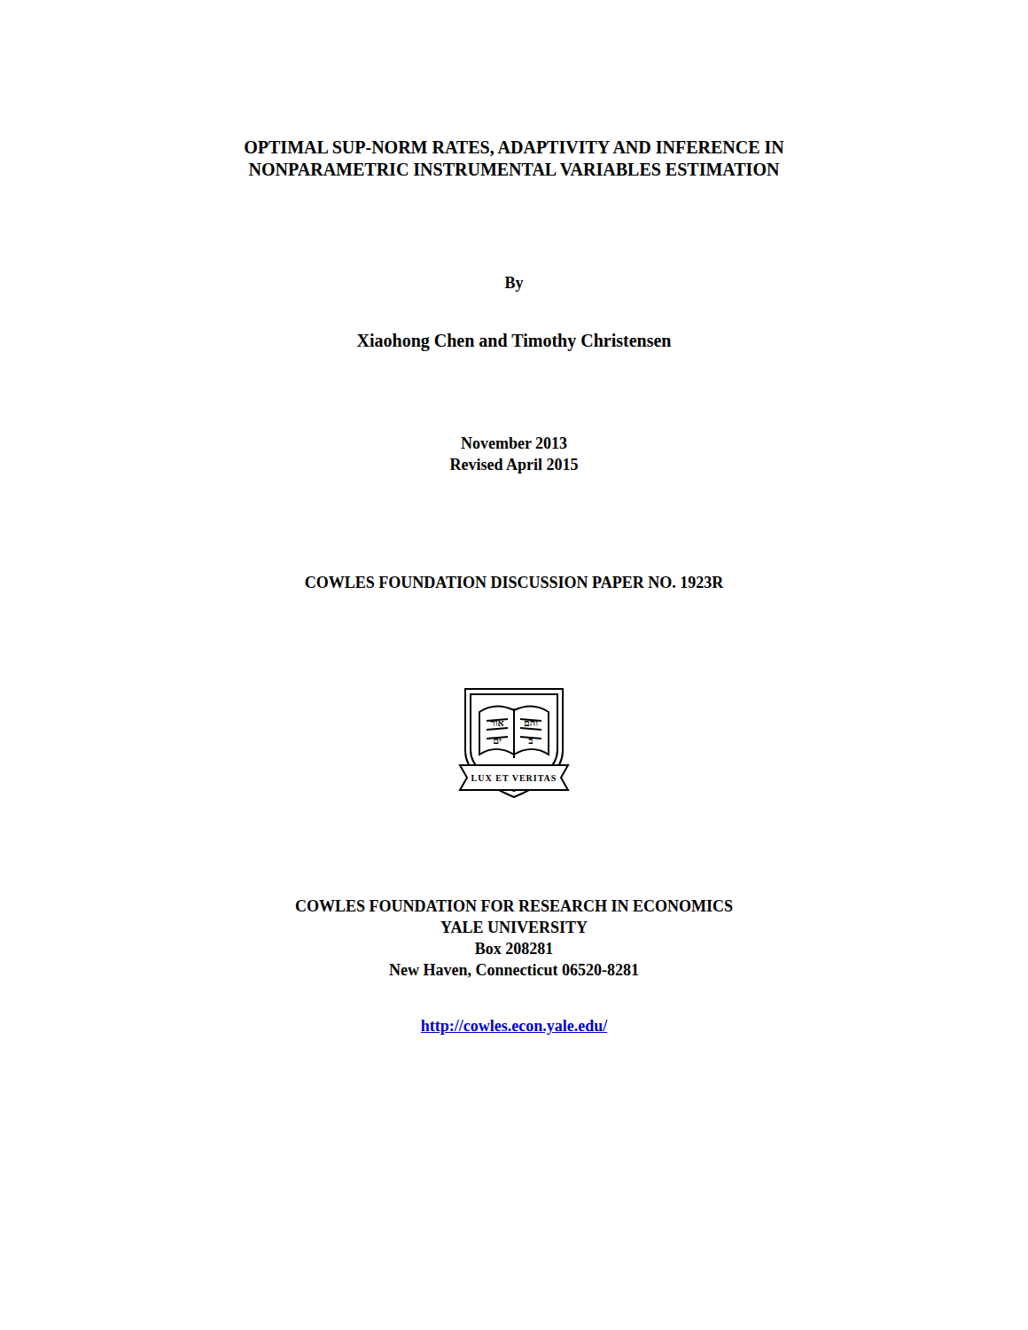Optimal Sup-Norm Rates, Adaptivity and Inference in
Nonparametric Instrumental Variables Estimation
By
Xiaohong Chen and Timothy Christensen
November 2013
Revised April 2015
COWLES FOUNDATION DISCUSSION PAPER NO. 1923R
Yale University seal with open book and banner reading LUX ET VERITAS אור והם ים ב LUX ET VERITAS
COWLES FOUNDATION FOR RESEARCH IN ECONOMICS
YALE UNIVERSITY
Box 208281
New Haven, Connecticut 06520-8281
http://cowles.econ.yale.edu/